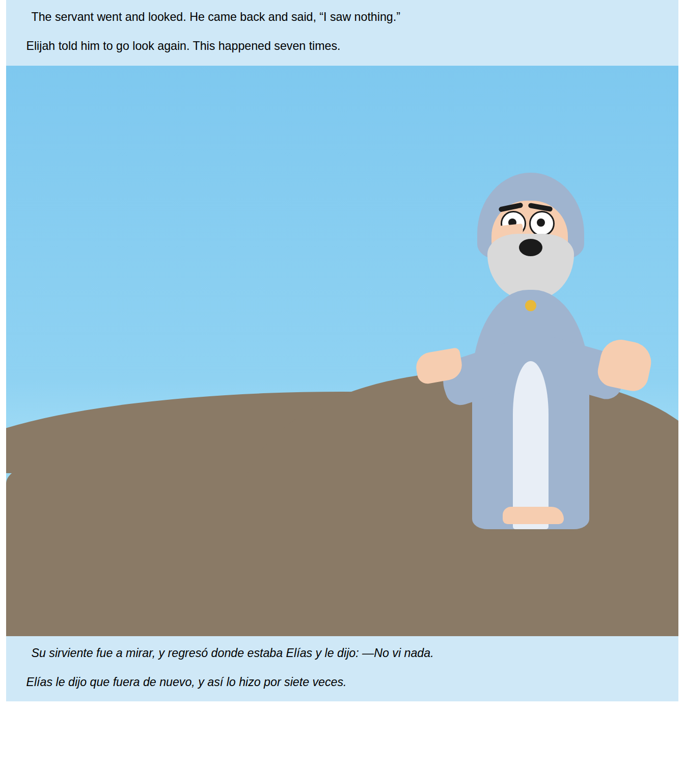The servant went and looked. He came back and said, “I saw nothing.”
Elijah told him to go look again. This happened seven times.
Su sirviente fue a mirar, y regresó donde estaba Elías y le dijo: —No vi nada.
Elías le dijo que fuera de nuevo, y así lo hizo por siete veces.